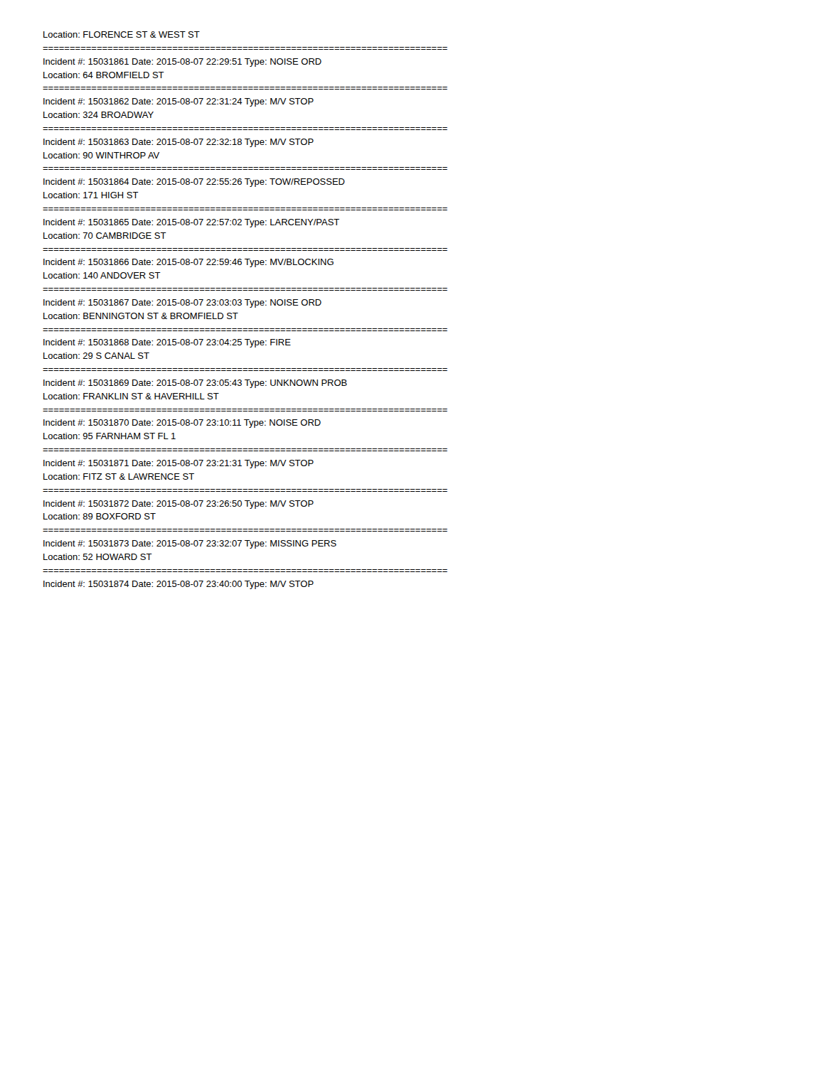Location: FLORENCE ST & WEST ST
===========================================================================
Incident #: 15031861 Date: 2015-08-07 22:29:51 Type: NOISE ORD
Location: 64 BROMFIELD ST
===========================================================================
Incident #: 15031862 Date: 2015-08-07 22:31:24 Type: M/V STOP
Location: 324 BROADWAY
===========================================================================
Incident #: 15031863 Date: 2015-08-07 22:32:18 Type: M/V STOP
Location: 90 WINTHROP AV
===========================================================================
Incident #: 15031864 Date: 2015-08-07 22:55:26 Type: TOW/REPOSSED
Location: 171 HIGH ST
===========================================================================
Incident #: 15031865 Date: 2015-08-07 22:57:02 Type: LARCENY/PAST
Location: 70 CAMBRIDGE ST
===========================================================================
Incident #: 15031866 Date: 2015-08-07 22:59:46 Type: MV/BLOCKING
Location: 140 ANDOVER ST
===========================================================================
Incident #: 15031867 Date: 2015-08-07 23:03:03 Type: NOISE ORD
Location: BENNINGTON ST & BROMFIELD ST
===========================================================================
Incident #: 15031868 Date: 2015-08-07 23:04:25 Type: FIRE
Location: 29 S CANAL ST
===========================================================================
Incident #: 15031869 Date: 2015-08-07 23:05:43 Type: UNKNOWN PROB
Location: FRANKLIN ST & HAVERHILL ST
===========================================================================
Incident #: 15031870 Date: 2015-08-07 23:10:11 Type: NOISE ORD
Location: 95 FARNHAM ST FL 1
===========================================================================
Incident #: 15031871 Date: 2015-08-07 23:21:31 Type: M/V STOP
Location: FITZ ST & LAWRENCE ST
===========================================================================
Incident #: 15031872 Date: 2015-08-07 23:26:50 Type: M/V STOP
Location: 89 BOXFORD ST
===========================================================================
Incident #: 15031873 Date: 2015-08-07 23:32:07 Type: MISSING PERS
Location: 52 HOWARD ST
===========================================================================
Incident #: 15031874 Date: 2015-08-07 23:40:00 Type: M/V STOP